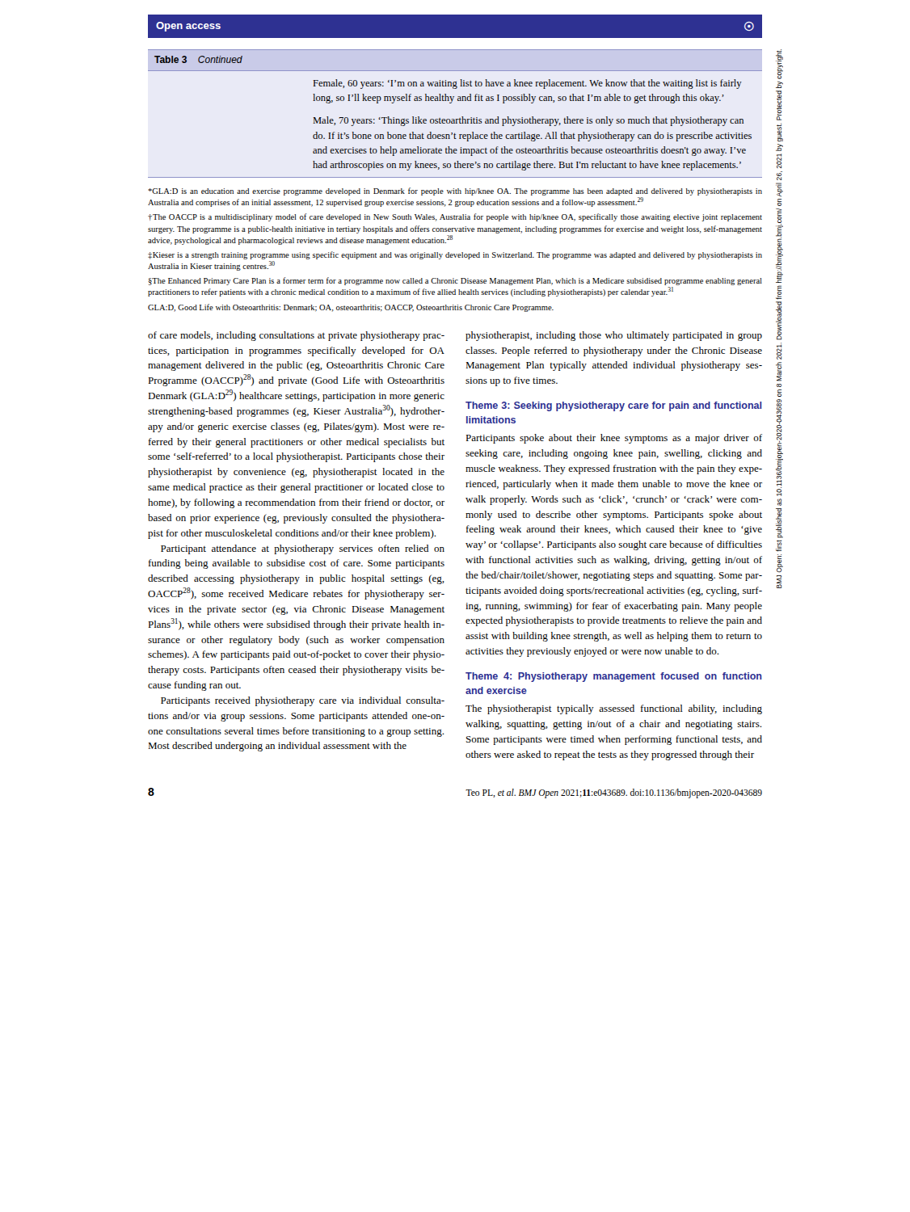Open access ☉
BMJ Open: first published as 10.1136/bmjopen-2020-043689 on 8 March 2021. Downloaded from http://bmjopen.bmj.com/ on April 26, 2021 by guest. Protected by copyright.
Table 3 Continued
| | Female, 60 years: ‘I’m on a waiting list to have a knee replacement. We know that the waiting list is fairly long, so I’ll keep myself as healthy and fit as I possibly can, so that I’m able to get through this okay.’ Male, 70 years: ‘Things like osteoarthritis and physiotherapy, there is only so much that physiotherapy can do. If it’s bone on bone that doesn’t replace the cartilage. All that physiotherapy can do is prescribe activities and exercises to help ameliorate the impact of the osteoarthritis because osteoarthritis doesn't go away. I’ve had arthroscopies on my knees, so there’s no cartilage there. But I'm reluctant to have knee replacements.’ |
*GLA:D is an education and exercise programme developed in Denmark for people with hip/knee OA. The programme has been adapted and delivered by physiotherapists in Australia and comprises of an initial assessment, 12 supervised group exercise sessions, 2 group education sessions and a follow-up assessment.29
†The OACCP is a multidisciplinary model of care developed in New South Wales, Australia for people with hip/knee OA, specifically those awaiting elective joint replacement surgery. The programme is a public-health initiative in tertiary hospitals and offers conservative management, including programmes for exercise and weight loss, self-management advice, psychological and pharmacological reviews and disease management education.28
‡Kieser is a strength training programme using specific equipment and was originally developed in Switzerland. The programme was adapted and delivered by physiotherapists in Australia in Kieser training centres.30
§The Enhanced Primary Care Plan is a former term for a programme now called a Chronic Disease Management Plan, which is a Medicare subsidised programme enabling general practitioners to refer patients with a chronic medical condition to a maximum of five allied health services (including physiotherapists) per calendar year.31
GLA:D, Good Life with Osteoarthritis: Denmark; OA, osteoarthritis; OACCP, Osteoarthritis Chronic Care Programme.
of care models, including consultations at private physiotherapy practices, participation in programmes specifically developed for OA management delivered in the public (eg, Osteoarthritis Chronic Care Programme (OACCP)28) and private (Good Life with Osteoarthritis Denmark (GLA:D29) healthcare settings, participation in more generic strengthening-based programmes (eg, Kieser Australia30), hydrotherapy and/or generic exercise classes (eg, Pilates/gym). Most were referred by their general practitioners or other medical specialists but some ‘self-referred’ to a local physiotherapist. Participants chose their physiotherapist by convenience (eg, physiotherapist located in the same medical practice as their general practitioner or located close to home), by following a recommendation from their friend or doctor, or based on prior experience (eg, previously consulted the physiotherapist for other musculoskeletal conditions and/or their knee problem).
Participant attendance at physiotherapy services often relied on funding being available to subsidise cost of care. Some participants described accessing physiotherapy in public hospital settings (eg, OACCP28), some received Medicare rebates for physiotherapy services in the private sector (eg, via Chronic Disease Management Plans31), while others were subsidised through their private health insurance or other regulatory body (such as worker compensation schemes). A few participants paid out-of-pocket to cover their physiotherapy costs. Participants often ceased their physiotherapy visits because funding ran out.
Participants received physiotherapy care via individual consultations and/or via group sessions. Some participants attended one-on-one consultations several times before transitioning to a group setting. Most described undergoing an individual assessment with the
physiotherapist, including those who ultimately participated in group classes. People referred to physiotherapy under the Chronic Disease Management Plan typically attended individual physiotherapy sessions up to five times.
Theme 3: Seeking physiotherapy care for pain and functional limitations
Participants spoke about their knee symptoms as a major driver of seeking care, including ongoing knee pain, swelling, clicking and muscle weakness. They expressed frustration with the pain they experienced, particularly when it made them unable to move the knee or walk properly. Words such as ‘click’, ‘crunch’ or ‘crack’ were commonly used to describe other symptoms. Participants spoke about feeling weak around their knees, which caused their knee to ‘give way’ or ‘collapse’. Participants also sought care because of difficulties with functional activities such as walking, driving, getting in/out of the bed/chair/toilet/shower, negotiating steps and squatting. Some participants avoided doing sports/recreational activities (eg, cycling, surfing, running, swimming) for fear of exacerbating pain. Many people expected physiotherapists to provide treatments to relieve the pain and assist with building knee strength, as well as helping them to return to activities they previously enjoyed or were now unable to do.
Theme 4: Physiotherapy management focused on function and exercise
The physiotherapist typically assessed functional ability, including walking, squatting, getting in/out of a chair and negotiating stairs. Some participants were timed when performing functional tests, and others were asked to repeat the tests as they progressed through their
8 Teo PL, et al. BMJ Open 2021;11:e043689. doi:10.1136/bmjopen-2020-043689